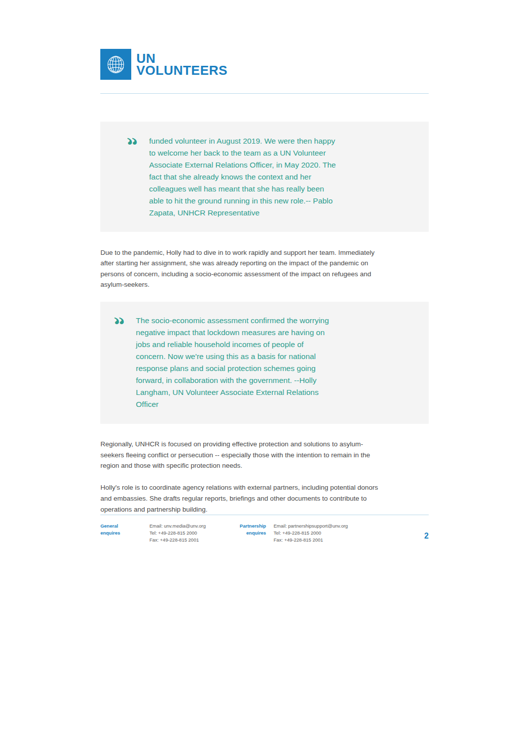UN VOLUNTEERS
“
funded volunteer in August 2019. We were then happy to welcome her back to the team as a UN Volunteer Associate External Relations Officer, in May 2020. The fact that she already knows the context and her colleagues well has meant that she has really been able to hit the ground running in this new role.-- Pablo Zapata, UNHCR Representative
Due to the pandemic, Holly had to dive in to work rapidly and support her team. Immediately after starting her assignment, she was already reporting on the impact of the pandemic on persons of concern, including a socio-economic assessment of the impact on refugees and asylum-seekers.
“
The socio-economic assessment confirmed the worrying negative impact that lockdown measures are having on jobs and reliable household incomes of people of concern. Now we're using this as a basis for national response plans and social protection schemes going forward, in collaboration with the government. --Holly Langham, UN Volunteer Associate External Relations Officer
Regionally, UNHCR is focused on providing effective protection and solutions to asylum-seekers fleeing conflict or persecution -- especially those with the intention to remain in the region and those with specific protection needs.
Holly's role is to coordinate agency relations with external partners, including potential donors and embassies. She drafts regular reports, briefings and other documents to contribute to operations and partnership building.
General
enquires
Email: unv.media@unv.org
Tel: +49-228-815 2000
Fax: +49-228-815 2001
Partnership
enquires
Email: partnershipsupport@unv.org
Tel: +49-228-815 2000
Fax: +49-228-815 2001
2